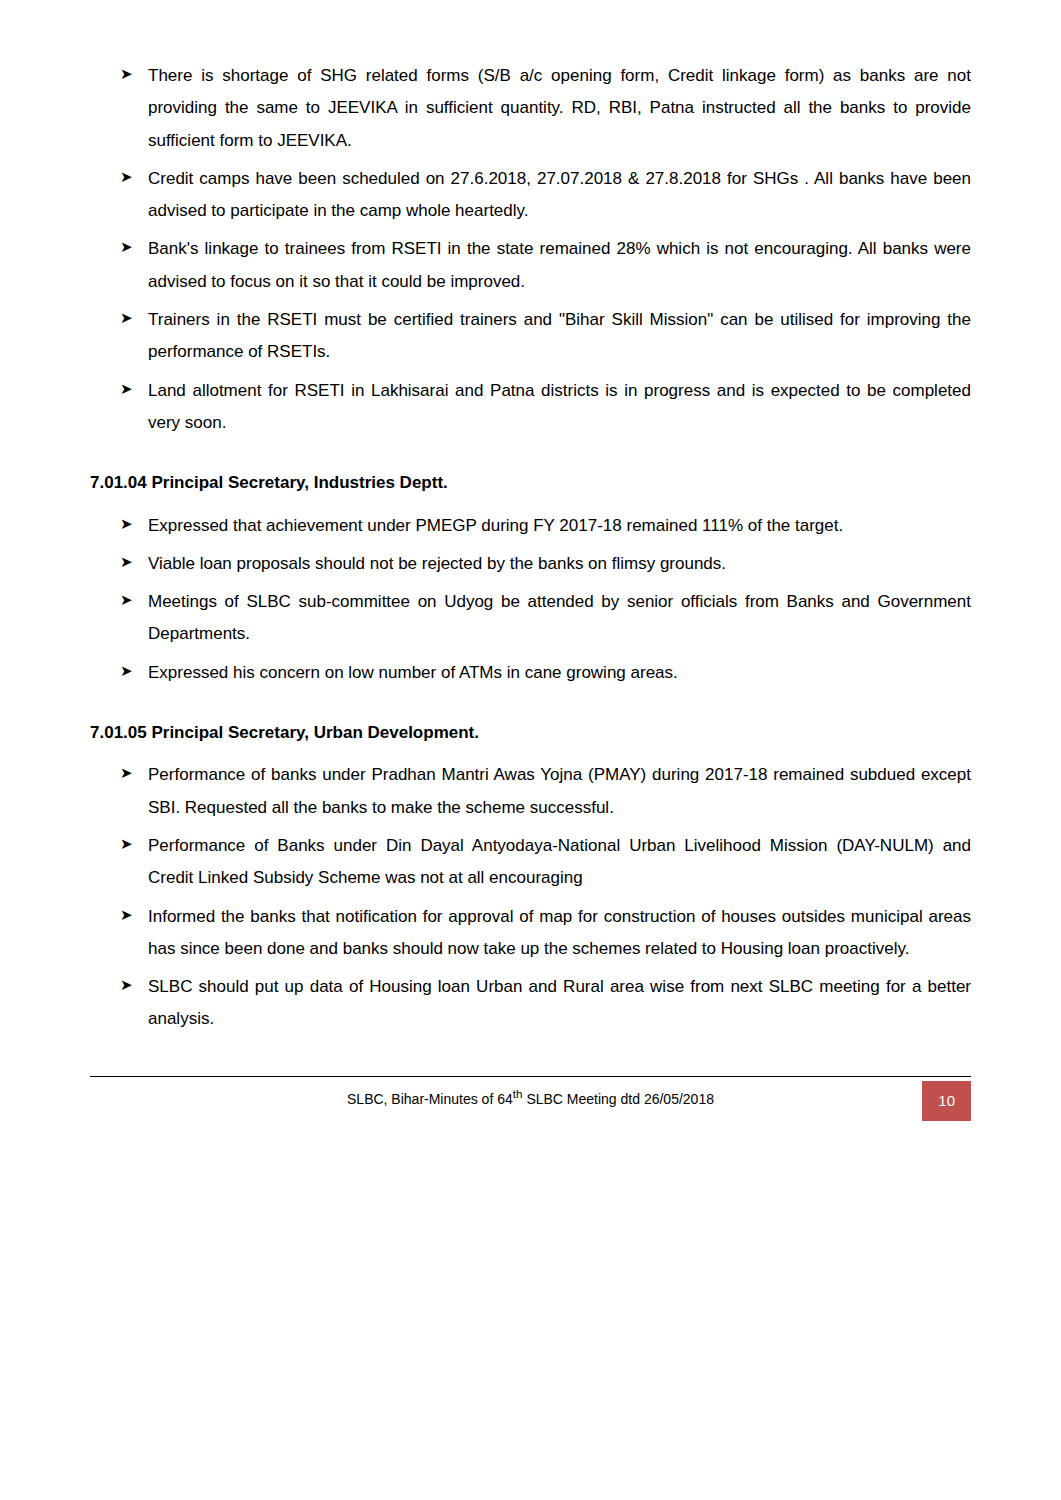There is shortage of SHG related forms (S/B a/c opening form, Credit linkage form) as banks are not providing the same to JEEVIKA in sufficient quantity. RD, RBI, Patna instructed all the banks to provide sufficient form to JEEVIKA.
Credit camps have been scheduled on 27.6.2018, 27.07.2018 & 27.8.2018 for SHGs . All banks have been advised to participate in the camp whole heartedly.
Bank's linkage to trainees from RSETI in the state remained 28% which is not encouraging. All banks were advised to focus on it so that it could be improved.
Trainers in the RSETI must be certified trainers and "Bihar Skill Mission" can be utilised for improving the performance of RSETIs.
Land allotment for RSETI in Lakhisarai and Patna districts is in progress and is expected to be completed very soon.
7.01.04 Principal Secretary, Industries Deptt.
Expressed that achievement under PMEGP during FY 2017-18 remained 111% of the target.
Viable loan proposals should not be rejected by the banks on flimsy grounds.
Meetings of SLBC sub-committee on Udyog be attended by senior officials from Banks and Government Departments.
Expressed his concern on low number of ATMs in cane growing areas.
7.01.05 Principal Secretary, Urban Development.
Performance of banks under Pradhan Mantri Awas Yojna (PMAY) during 2017-18 remained subdued except SBI. Requested all the banks to make the scheme successful.
Performance of Banks under Din Dayal Antyodaya-National Urban Livelihood Mission (DAY-NULM) and Credit Linked Subsidy Scheme was not at all encouraging
Informed the banks that notification for approval of map for construction of houses outsides municipal areas has since been done and banks should now take up the schemes related to Housing loan proactively.
SLBC should put up data of Housing loan Urban and Rural area wise from next SLBC meeting for a better analysis.
SLBC, Bihar-Minutes of 64th SLBC Meeting dtd 26/05/2018
10